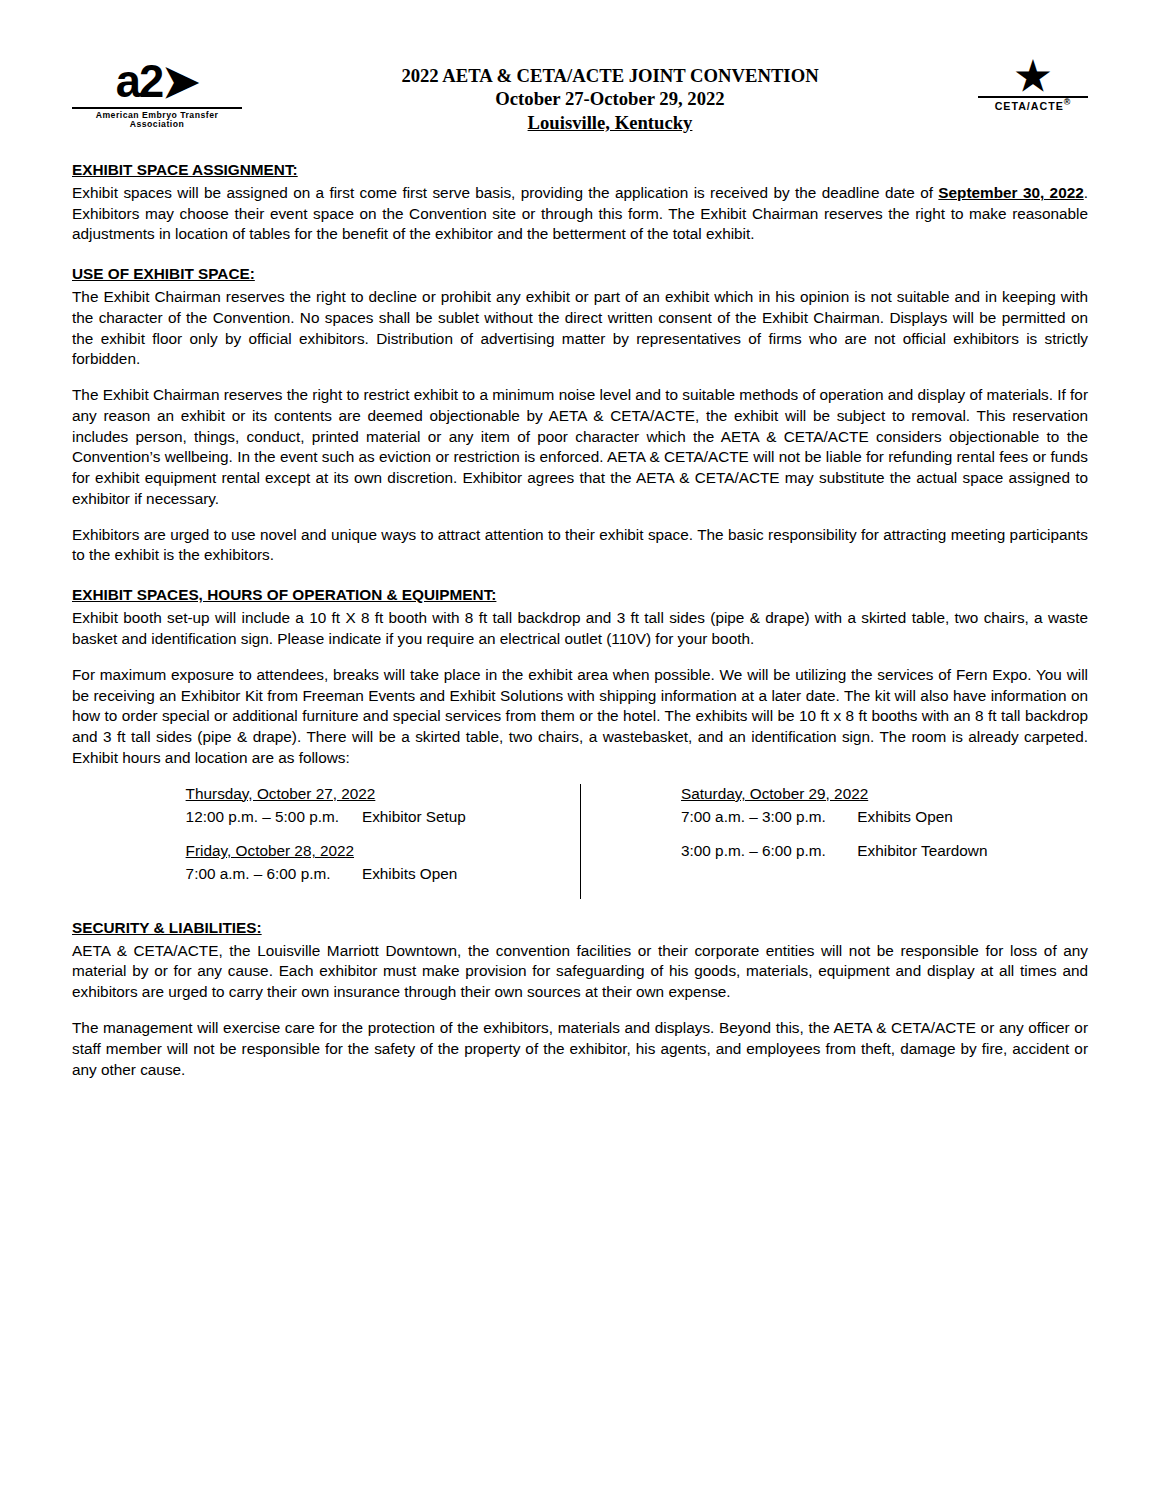a2➤ American Embryo Transfer Association
2022 AETA & CETA/ACTE JOINT CONVENTION
October 27-October 29, 2022
Louisville, Kentucky
★ CETA/ACTE®
EXHIBIT SPACE ASSIGNMENT:
Exhibit spaces will be assigned on a first come first serve basis, providing the application is received by the deadline date of September 30, 2022. Exhibitors may choose their event space on the Convention site or through this form. The Exhibit Chairman reserves the right to make reasonable adjustments in location of tables for the benefit of the exhibitor and the betterment of the total exhibit.
USE OF EXHIBIT SPACE:
The Exhibit Chairman reserves the right to decline or prohibit any exhibit or part of an exhibit which in his opinion is not suitable and in keeping with the character of the Convention. No spaces shall be sublet without the direct written consent of the Exhibit Chairman. Displays will be permitted on the exhibit floor only by official exhibitors. Distribution of advertising matter by representatives of firms who are not official exhibitors is strictly forbidden.
The Exhibit Chairman reserves the right to restrict exhibit to a minimum noise level and to suitable methods of operation and display of materials. If for any reason an exhibit or its contents are deemed objectionable by AETA & CETA/ACTE, the exhibit will be subject to removal. This reservation includes person, things, conduct, printed material or any item of poor character which the AETA & CETA/ACTE considers objectionable to the Convention’s wellbeing. In the event such as eviction or restriction is enforced. AETA & CETA/ACTE will not be liable for refunding rental fees or funds for exhibit equipment rental except at its own discretion. Exhibitor agrees that the AETA & CETA/ACTE may substitute the actual space assigned to exhibitor if necessary.
Exhibitors are urged to use novel and unique ways to attract attention to their exhibit space. The basic responsibility for attracting meeting participants to the exhibit is the exhibitors.
EXHIBIT SPACES, HOURS OF OPERATION & EQUIPMENT:
Exhibit booth set-up will include a 10 ft X 8 ft booth with 8 ft tall backdrop and 3 ft tall sides (pipe & drape) with a skirted table, two chairs, a waste basket and identification sign. Please indicate if you require an electrical outlet (110V) for your booth.
For maximum exposure to attendees, breaks will take place in the exhibit area when possible. We will be utilizing the services of Fern Expo. You will be receiving an Exhibitor Kit from Freeman Events and Exhibit Solutions with shipping information at a later date. The kit will also have information on how to order special or additional furniture and special services from them or the hotel. The exhibits will be 10 ft x 8 ft booths with an 8 ft tall backdrop and 3 ft tall sides (pipe & drape). There will be a skirted table, two chairs, a wastebasket, and an identification sign. The room is already carpeted. Exhibit hours and location are as follows:
| Thursday, October 27, 2022 12:00 p.m. – 5:00 p.m. Exhibitor Setup Friday, October 28, 2022 7:00 a.m. – 6:00 p.m. Exhibits Open | Saturday, October 29, 2022 7:00 a.m. – 3:00 p.m. Exhibits Open 3:00 p.m. – 6:00 p.m. Exhibitor Teardown |
SECURITY & LIABILITIES:
AETA & CETA/ACTE, the Louisville Marriott Downtown, the convention facilities or their corporate entities will not be responsible for loss of any material by or for any cause. Each exhibitor must make provision for safeguarding of his goods, materials, equipment and display at all times and exhibitors are urged to carry their own insurance through their own sources at their own expense.
The management will exercise care for the protection of the exhibitors, materials and displays. Beyond this, the AETA & CETA/ACTE or any officer or staff member will not be responsible for the safety of the property of the exhibitor, his agents, and employees from theft, damage by fire, accident or any other cause.